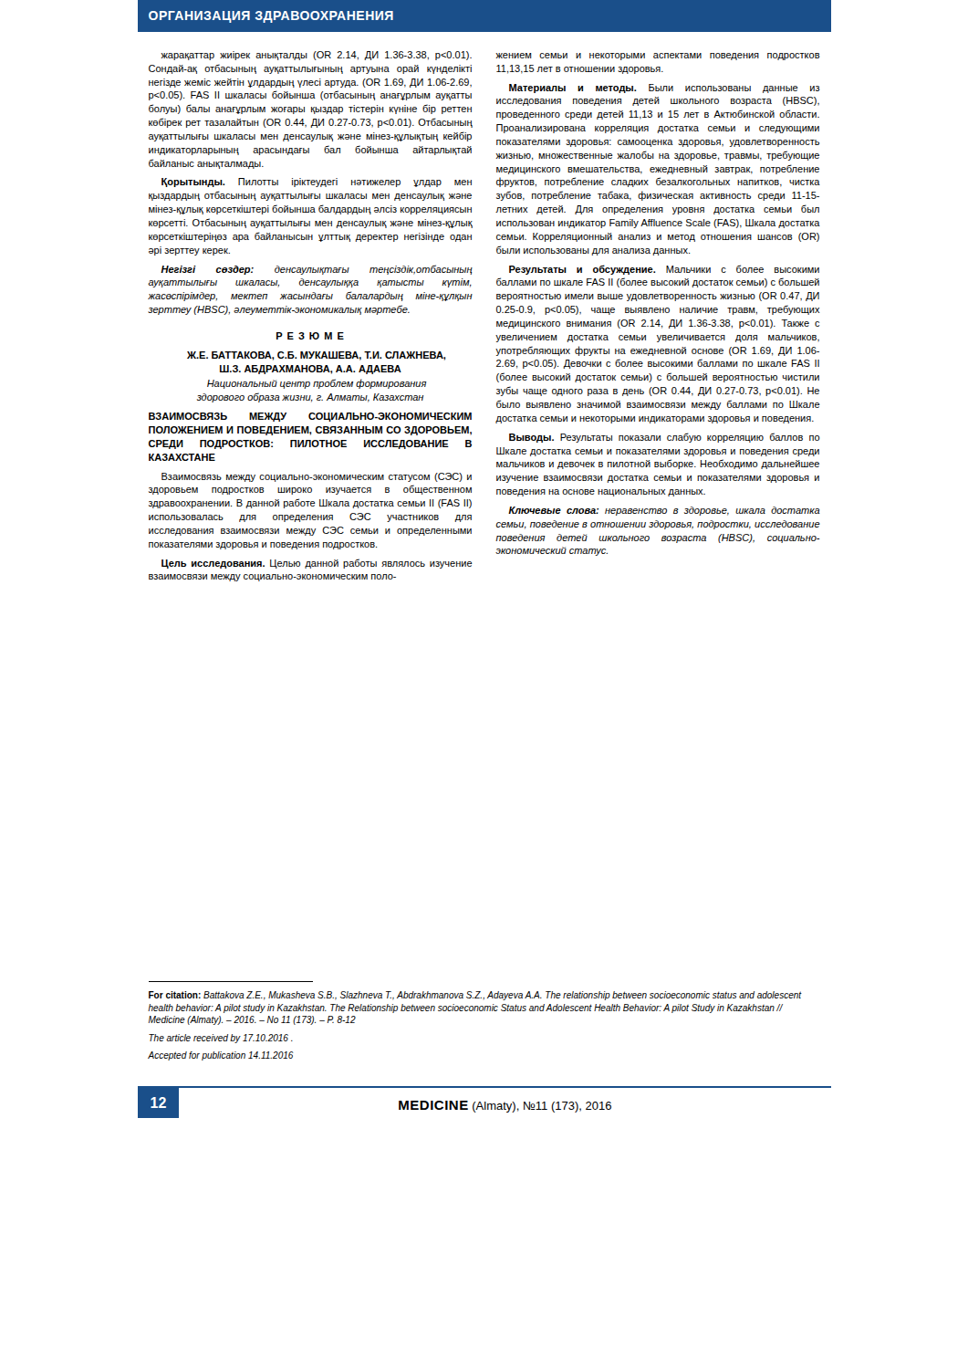ОРГАНИЗАЦИЯ ЗДРАВООХРАНЕНИЯ
жарақаттар жиірек анықталды (OR 2.14, ДИ 1.36-3.38, p<0.01). Сондай-ақ отбасының ауқаттылығының артуына орай күнделікті негізде жеміс жейтін ұлдардың үлесі артуда. (OR 1.69, ДИ 1.06-2.69, p<0.05). FAS II шкаласы бойынша (отбасының анағұрлым ауқатты болуы) балы анағұрлым жоғары қыздар тістерін күніне бір реттен көбірек рет тазалайтын (OR 0.44, ДИ 0.27-0.73, p<0.01). Отбасының ауқаттылығы шкаласы мен денсаулық және мінез-құлықтың кейбір индикаторларының арасындағы бал бойынша айтарлықтай байланыс анықталмады.
Қорытынды. Пилотты іріктеудегі нәтижелер ұлдар мен қыздардың отбасының ауқаттылығы шкаласы мен денсаулық және мінез-құлық көрсеткіштері бойынша балдардың әлсіз корреляциясын көрсетті. Отбасының ауқаттылығы мен денсаулық және мінез-құлық көрсеткіштеріңөз ара байланысын ұлттық деректер негізінде одан әрі зерттеу керек.
Негізгі сөздер: денсаулықтағы теңсіздік,отбасының ауқаттылығы шкаласы, денсаулыққа қатысты күтім, жасөспірімдер, мектеп жасындағы балалардың міне-құлқын зерттеу (HBSC), әлеуметтік-экономикалық мәртебе.
Р Е З Ю М Е
Ж.Е. БАТТАКОВА, С.Б. МУКАШЕВА, Т.И. СЛАЖНЕВА,
Ш.З. АБДРАХМАНОВА, А.А. АДАЕВА
Национальный центр проблем формирования
здорового образа жизни, г. Алматы, Казахстан
ВЗАИМОСВЯЗЬ МЕЖДУ СОЦИАЛЬНО-ЭКОНОМИЧЕСКИМ ПОЛОЖЕНИЕМ И ПОВЕДЕНИЕМ, СВЯЗАННЫМ СО ЗДОРОВЬЕМ, СРЕДИ ПОДРОСТКОВ: ПИЛОТНОЕ ИССЛЕДОВАНИЕ В КАЗАХСТАНЕ
Взаимосвязь между социально-экономическим статусом (СЭС) и здоровьем подростков широко изучается в общественном здравоохранении. В данной работе Шкала достатка семьи II (FAS II) использовалась для определения СЭС участников для исследования взаимосвязи между СЭС семьи и определенными показателями здоровья и поведения подростков.
Цель исследования. Целью данной работы являлось изучение взаимосвязи между социально-экономическим поло-
жением семьи и некоторыми аспектами поведения подростков 11,13,15 лет в отношении здоровья.
Материалы и методы. Были использованы данные из исследования поведения детей школьного возраста (HBSC), проведенного среди детей 11,13 и 15 лет в Актюбинской области. Проанализирована корреляция достатка семьи и следующими показателями здоровья: самооценка здоровья, удовлетворенность жизнью, множественные жалобы на здоровье, травмы, требующие медицинского вмешательства, ежедневный завтрак, потребление фруктов, потребление сладких безалкогольных напитков, чистка зубов, потребление табака, физическая активность среди 11-15-летних детей. Для определения уровня достатка семьи был использован индикатор Family Affluence Scale (FAS), Шкала достатка семьи. Корреляционный анализ и метод отношения шансов (OR) были использованы для анализа данных.
Результаты и обсуждение. Мальчики с более высокими баллами по шкале FAS II (более высокий достаток семьи) с большей вероятностью имели выше удовлетворенность жизнью (OR 0.47, ДИ 0.25-0.9, p<0.05), чаще выявлено наличие травм, требующих медицинского внимания (OR 2.14, ДИ 1.36-3.38, p<0.01). Также с увеличением достатка семьи увеличивается доля мальчиков, употребляющих фрукты на ежедневной основе (OR 1.69, ДИ 1.06-2.69, p<0.05). Девочки с более высокими баллами по шкале FAS II (более высокий достаток семьи) с большей вероятностью чистили зубы чаще одного раза в день (OR 0.44, ДИ 0.27-0.73, p<0.01). Не было выявлено значимой взаимосвязи между баллами по Шкале достатка семьи и некоторыми индикаторами здоровья и поведения.
Выводы. Результаты показали слабую корреляцию баллов по Шкале достатка семьи и показателями здоровья и поведения среди мальчиков и девочек в пилотной выборке. Необходимо дальнейшее изучение взаимосвязи достатка семьи и показателями здоровья и поведения на основе национальных данных.
Ключевые слова: неравенство в здоровье, шкала достатка семьи, поведение в отношении здоровья, подростки, исследование поведения детей школьного возраста (HBSC), социально-экономический статус.
For citation: Battakova Z.E., Mukasheva S.B., Slazhneva T., Abdrakhmanova S.Z., Adayeva A.A. The relationship between socioeconomic status and adolescent health behavior: A pilot study in Kazakhstan. The Relationship between socioeconomic Status and Adolescent Health Behavior: A pilot Study in Kazakhstan // Medicine (Almaty). – 2016. – No 11 (173). – P. 8-12
The article received by 17.10.2016 .
Accepted for publication 14.11.2016
12
MEDICINE (Almaty), №11 (173), 2016